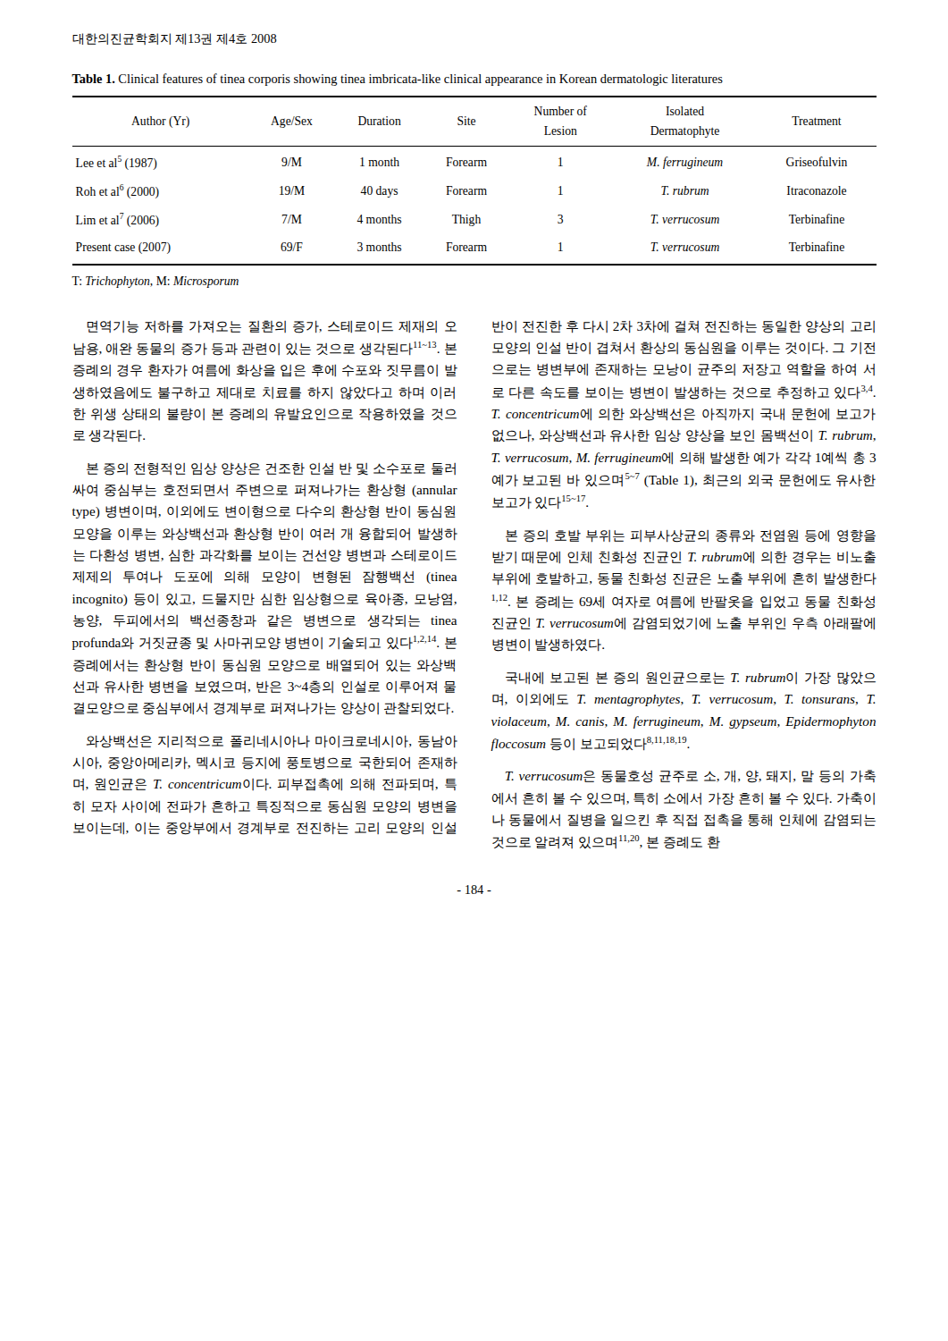대한의진균학회지 제13권 제4호 2008
Table 1. Clinical features of tinea corporis showing tinea imbricata-like clinical appearance in Korean dermatologic literatures
| Author (Yr) | Age/Sex | Duration | Site | Number of Lesion | Isolated Dermatophyte | Treatment |
| --- | --- | --- | --- | --- | --- | --- |
| Lee et al 5 (1987) | 9/M | 1 month | Forearm | 1 | M. ferrugineum | Griseofulvin |
| Roh et al 6 (2000) | 19/M | 40 days | Forearm | 1 | T. rubrum | Itraconazole |
| Lim et al 7 (2006) | 7/M | 4 months | Thigh | 3 | T. verrucosum | Terbinafine |
| Present case (2007) | 69/F | 3 months | Forearm | 1 | T. verrucosum | Terbinafine |
T: Trichophyton, M: Microsporum
면역기능 저하를 가져오는 질환의 증가, 스테로이드 제재의 오남용, 애완 동물의 증가 등과 관련이 있는 것으로 생각된다11~13. 본 증례의 경우 환자가 여름에 화상을 입은 후에 수포와 짓무름이 발생하였음에도 불구하고 제대로 치료를 하지 않았다고 하며 이러한 위생 상태의 불량이 본 증례의 유발요인으로 작용하였을 것으로 생각된다.
본 증의 전형적인 임상 양상은 건조한 인설 반 및 소수포로 둘러싸여 중심부는 호전되면서 주변으로 퍼져나가는 환상형 (annular type) 병변이며, 이외에도 변이형으로 다수의 환상형 반이 동심원 모양을 이루는 와상백선과 환상형 반이 여러 개 융합되어 발생하는 다환성 병변, 심한 과각화를 보이는 건선양 병변과 스테로이드 제제의 투여나 도포에 의해 모양이 변형된 잠행백선 (tinea incognito) 등이 있고, 드물지만 심한 임상형으로 육아종, 모낭염, 농양, 두피에서의 백선종창과 같은 병변으로 생각되는 tinea profunda와 거짓균종 및 사마귀모양 병변이 기술되고 있다1,2,14. 본 증례에서는 환상형 반이 동심원 모양으로 배열되어 있는 와상백선과 유사한 병변을 보였으며, 반은 3~4층의 인설로 이루어져 물결모양으로 중심부에서 경계부로 퍼져나가는 양상이 관찰되었다.
와상백선은 지리적으로 폴리네시아나 마이크로네시아, 동남아시아, 중앙아메리카, 멕시코 등지에 풍토병으로 국한되어 존재하며, 원인균은 T. concentricum이다. 피부접촉에 의해 전파되며, 특히 모자 사이에 전파가 흔하고 특징적으로 동심원 모양의 병변을 보이는데, 이는 중앙부에서 경계부로 전진하는 고리 모양의 인설 반이 전진한 후 다시 2차 3차에 걸쳐 전진하는 동일한 양상의 고리 모양의 인설 반이 겹쳐서 환상의 동심원을 이루는 것이다. 그 기전으로는 병변부에 존재하는 모낭이 균주의 저장고 역할을 하여 서로 다른 속도를 보이는 병변이 발생하는 것으로 추정하고 있다3,4. T. concentricum에 의한 와상백선은 아직까지 국내 문헌에 보고가 없으나, 와상백선과 유사한 임상 양상을 보인 몸백선이 T. rubrum, T. verrucosum, M. ferrugineum에 의해 발생한 예가 각각 1예씩 총 3예가 보고된 바 있으며5~7 (Table 1), 최근의 외국 문헌에도 유사한 보고가 있다15~17.
본 증의 호발 부위는 피부사상균의 종류와 전염원 등에 영향을 받기 때문에 인체 친화성 진균인 T. rubrum에 의한 경우는 비노출 부위에 호발하고, 동물 친화성 진균은 노출 부위에 흔히 발생한다1,12. 본 증례는 69세 여자로 여름에 반팔옷을 입었고 동물 친화성 진균인 T. verrucosum에 감염되었기에 노출 부위인 우측 아래팔에 병변이 발생하였다.
국내에 보고된 본 증의 원인균으로는 T. rubrum이 가장 많았으며, 이외에도 T. mentagrophytes, T. verrucosum, T. tonsurans, T. violaceum, M. canis, M. ferrugineum, M. gypseum, Epidermophyton floccosum 등이 보고되었다8,11,18,19.
T. verrucosum은 동물호성 균주로 소, 개, 양, 돼지, 말 등의 가축에서 흔히 볼 수 있으며, 특히 소에서 가장 흔히 볼 수 있다. 가축이나 동물에서 질병을 일으킨 후 직접 접촉을 통해 인체에 감염되는 것으로 알려져 있으며11,20, 본 증례도 환
- 184 -